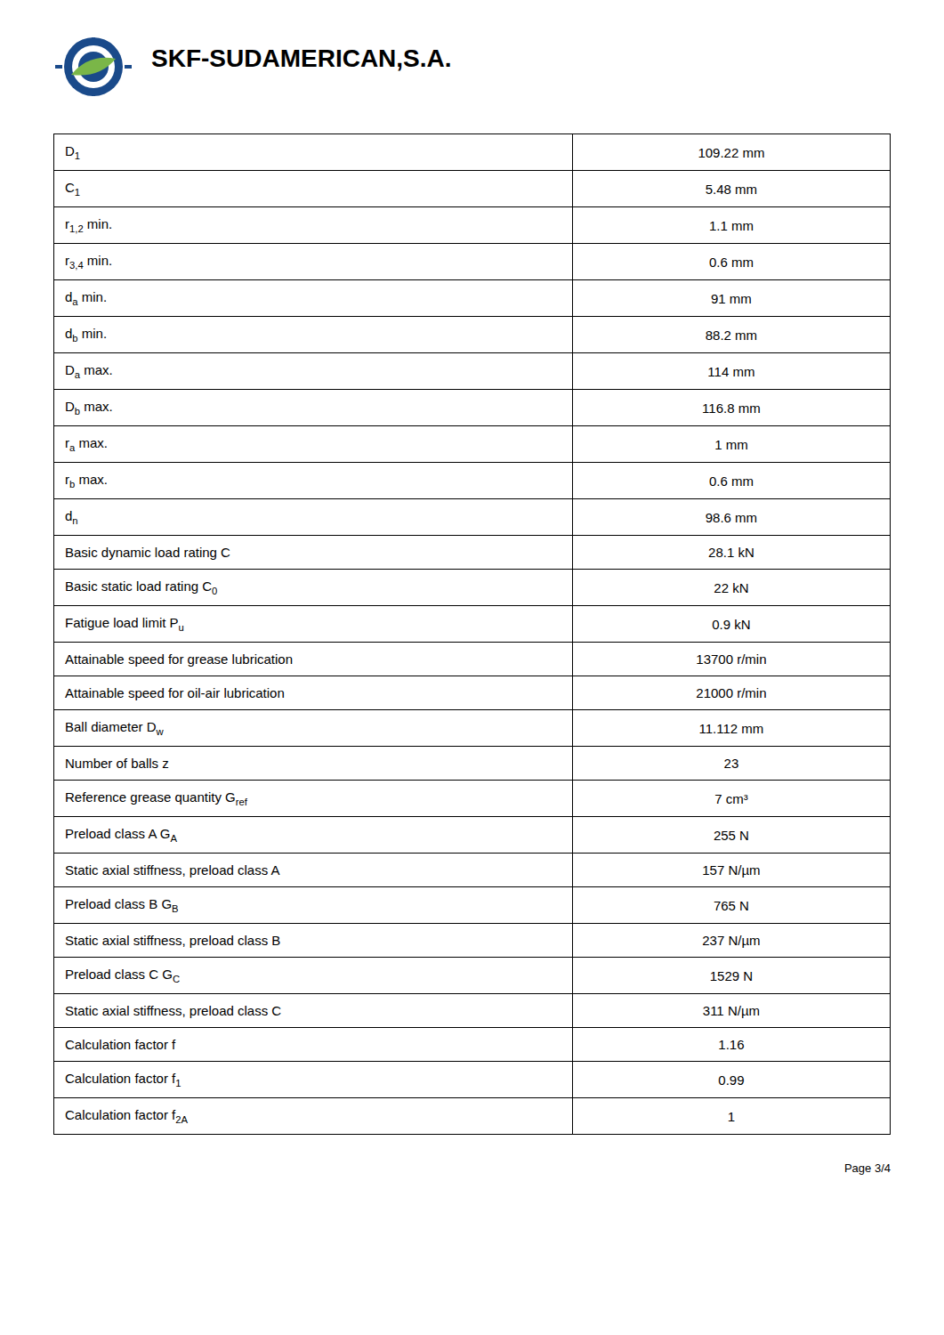SKF-SUDAMERICAN,S.A.
| D 1 | 109.22 mm |
| C 1 | 5.48 mm |
| r 1,2 min. | 1.1 mm |
| r 3,4 min. | 0.6 mm |
| d a min. | 91 mm |
| d b min. | 88.2 mm |
| D a max. | 114 mm |
| D b max. | 116.8 mm |
| r a max. | 1 mm |
| r b max. | 0.6 mm |
| d n | 98.6 mm |
| Basic dynamic load rating C | 28.1 kN |
| Basic static load rating C 0 | 22 kN |
| Fatigue load limit P u | 0.9 kN |
| Attainable speed for grease lubrication | 13700 r/min |
| Attainable speed for oil-air lubrication | 21000 r/min |
| Ball diameter D w | 11.112 mm |
| Number of balls z | 23 |
| Reference grease quantity G ref | 7 cm³ |
| Preload class A G A | 255 N |
| Static axial stiffness, preload class A | 157 N/µm |
| Preload class B G B | 765 N |
| Static axial stiffness, preload class B | 237 N/µm |
| Preload class C G C | 1529 N |
| Static axial stiffness, preload class C | 311 N/µm |
| Calculation factor f | 1.16 |
| Calculation factor f 1 | 0.99 |
| Calculation factor f 2A | 1 |
Page 3/4